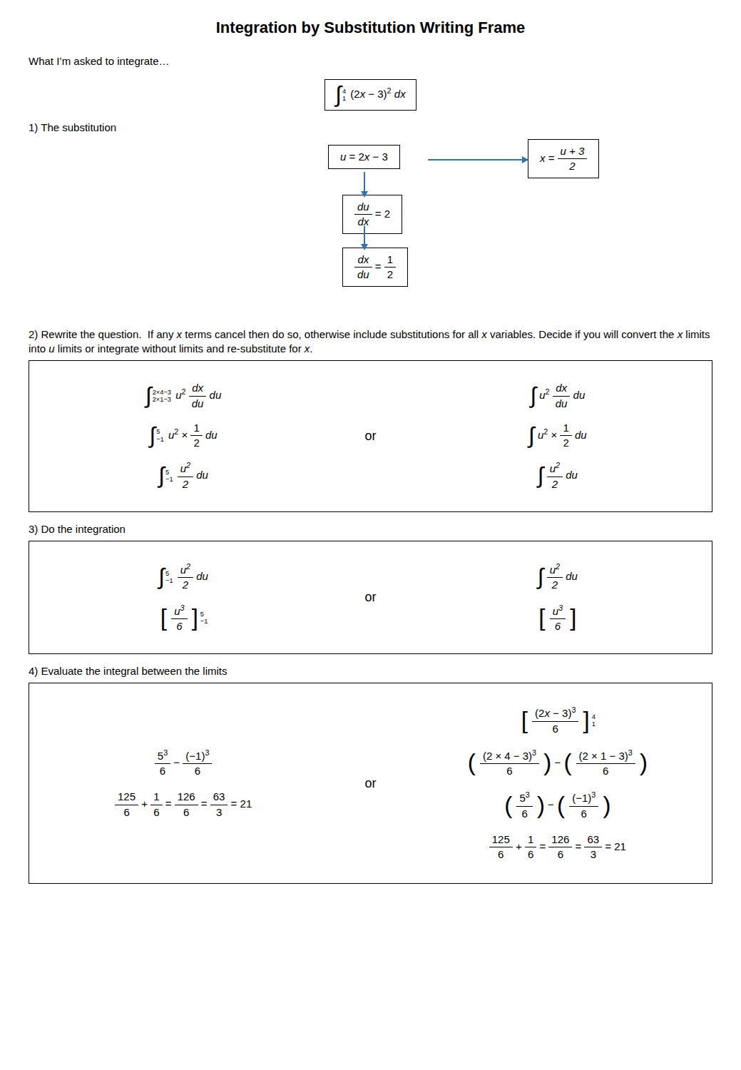Integration by Substitution Writing Frame
What I’m asked to integrate…
∫41 (2x − 3)2 dx
1) The substitution
u = 2x − 3
x = u + 32
du dx = 2
dx du = 12
2) Rewrite the question. If any x terms cancel then do so, otherwise include substitutions for all x variables. Decide if you will convert the x limits into u limits or integrate without limits and re-substitute for x.
∫2×4−32×1−3 u2 dx du du
∫5−1 u2 × 12 du
∫5−1 u22 du
or
∫ u2 dx du du
∫ u2 × 12 du
∫ u22 du
3) Do the integration
∫5−1 u22 du
[ u36 ] 5−1
or
∫ u22 du
[ u36 ]
4) Evaluate the integral between the limits
536 − (−1)36
1256 + 16 = 1266 = 633 = 21
or
[ (2x − 3)36 ] 41
( (2 × 4 − 3)36 ) − ( (2 × 1 − 3)36 )
( 536 ) − ( (−1)36 )
1256 + 16 = 1266 = 633 = 21